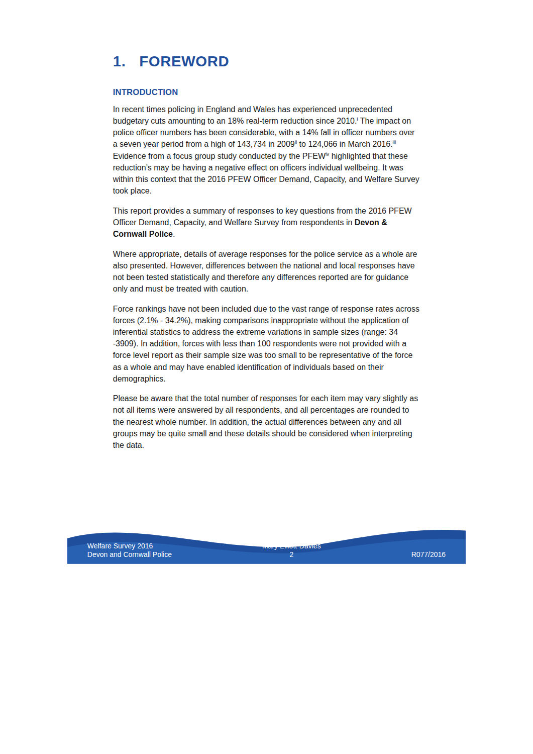1. FOREWORD
INTRODUCTION
In recent times policing in England and Wales has experienced unprecedented budgetary cuts amounting to an 18% real-term reduction since 2010.i The impact on police officer numbers has been considerable, with a 14% fall in officer numbers over a seven year period from a high of 143,734 in 2009ii to 124,066 in March 2016.iii Evidence from a focus group study conducted by the PFEWiv highlighted that these reduction’s may be having a negative effect on officers individual wellbeing. It was within this context that the 2016 PFEW Officer Demand, Capacity, and Welfare Survey took place.
This report provides a summary of responses to key questions from the 2016 PFEW Officer Demand, Capacity, and Welfare Survey from respondents in Devon & Cornwall Police.
Where appropriate, details of average responses for the police service as a whole are also presented. However, differences between the national and local responses have not been tested statistically and therefore any differences reported are for guidance only and must be treated with caution.
Force rankings have not been included due to the vast range of response rates across forces (2.1% - 34.2%), making comparisons inappropriate without the application of inferential statistics to address the extreme variations in sample sizes (range: 34 -3909). In addition, forces with less than 100 respondents were not provided with a force level report as their sample size was too small to be representative of the force as a whole and may have enabled identification of individuals based on their demographics.
Please be aware that the total number of responses for each item may vary slightly as not all items were answered by all respondents, and all percentages are rounded to the nearest whole number. In addition, the actual differences between any and all groups may be quite small and these details should be considered when interpreting the data.
Welfare Survey 2016
Devon and Cornwall Police
Research and Policy Support
Mary Elliott-Davies
2
R077/2016